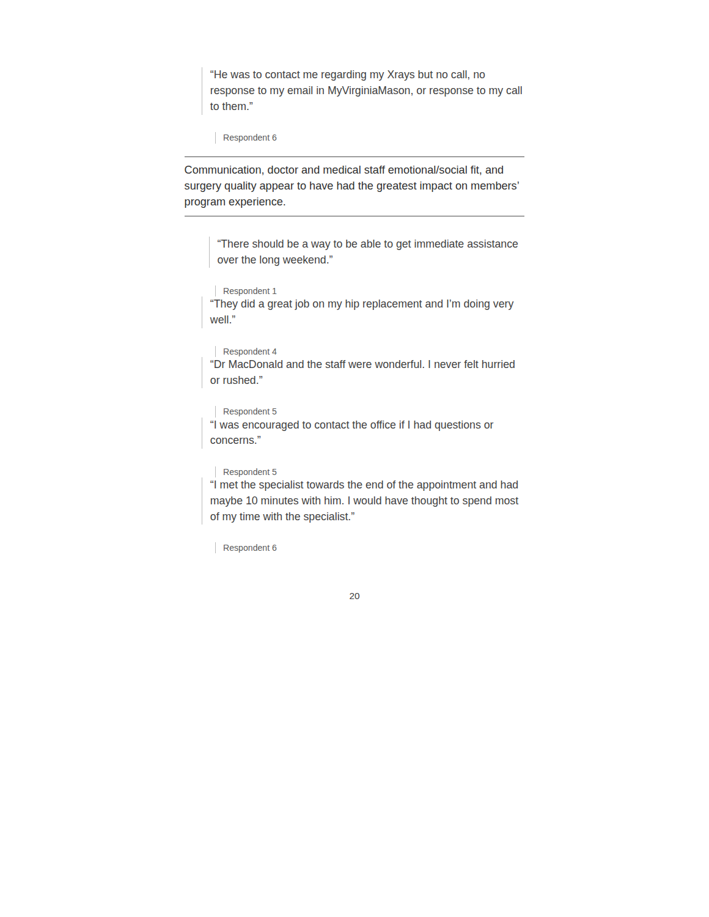“He was to contact me regarding my Xrays but no call, no response to my email in MyVirginiaMason, or response to my call to them.”
Respondent 6
Communication, doctor and medical staff emotional/social fit, and surgery quality appear to have had the greatest impact on members’ program experience.
“There should be a way to be able to get immediate assistance over the long weekend.”
Respondent 1
“They did a great job on my hip replacement and I’m doing very well.”
Respondent 4
“Dr MacDonald and the staff were wonderful. I never felt hurried or rushed.”
Respondent 5
“I was encouraged to contact the office if I had questions or concerns.”
Respondent 5
“I met the specialist towards the end of the appointment and had maybe 10 minutes with him. I would have thought to spend most of my time with the specialist.”
Respondent 6
20